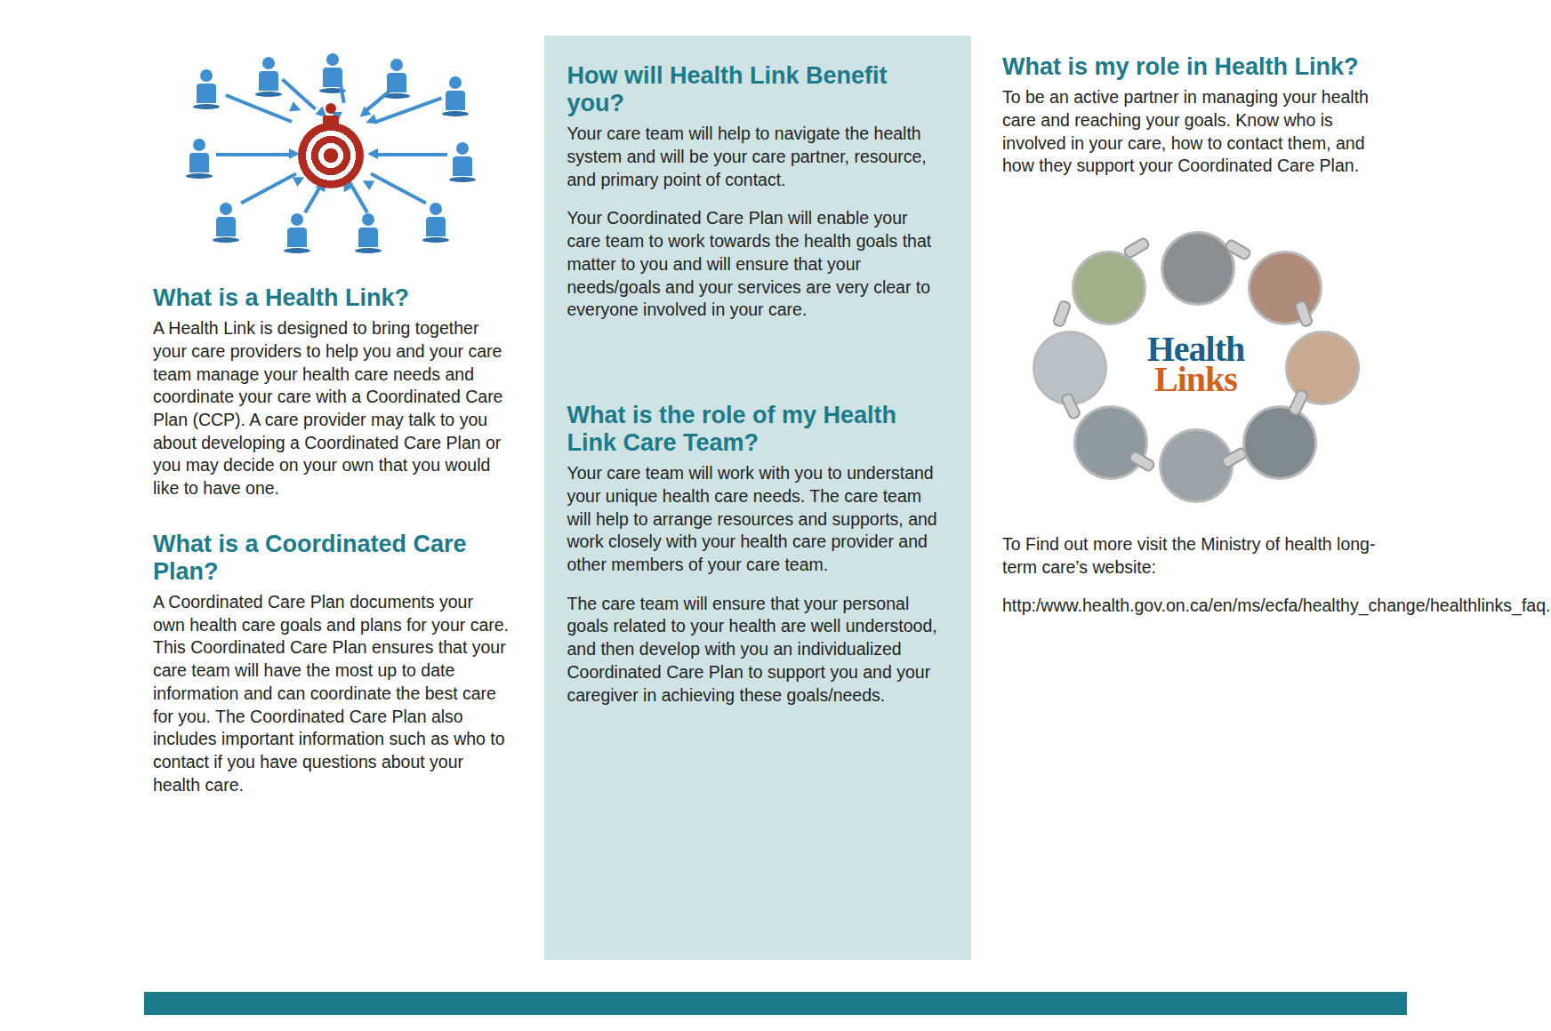What is a Health Link?
A Health Link is designed to bring together your care providers to help you and your care team manage your health care needs and coordinate your care with a Coordinated Care Plan (CCP). A care provider may talk to you about developing a Coordinated Care Plan or you may decide on your own that you would like to have one.
What is a Coordinated Care Plan?
A Coordinated Care Plan documents your own health care goals and plans for your care. This Coordinated Care Plan ensures that your care team will have the most up to date information and can coordinate the best care for you. The Coordinated Care Plan also includes important information such as who to contact if you have questions about your health care.
How will Health Link Benefit you?
Your care team will help to navigate the health system and will be your care partner, resource, and primary point of contact.
Your Coordinated Care Plan will enable your care team to work towards the health goals that matter to you and will ensure that your needs/goals and your services are very clear to everyone involved in your care.
What is the role of my Health Link Care Team?
Your care team will work with you to understand your unique health care needs. The care team will help to arrange resources and supports, and work closely with your health care provider and other members of your care team.
The care team will ensure that your personal goals related to your health are well understood, and then develop with you an individualized Coordinated Care Plan to support you and your caregiver in achieving these goals/needs.
What is my role in Health Link?
To be an active partner in managing your health care and reaching your goals. Know who is involved in your care, how to contact them, and how they support your Coordinated Care Plan.
Health
Links
To Find out more visit the Ministry of health long-term care’s website:
http:/www.health.gov.on.ca/en/ms/ecfa/healthy_change/healthlinks_faq.aspx